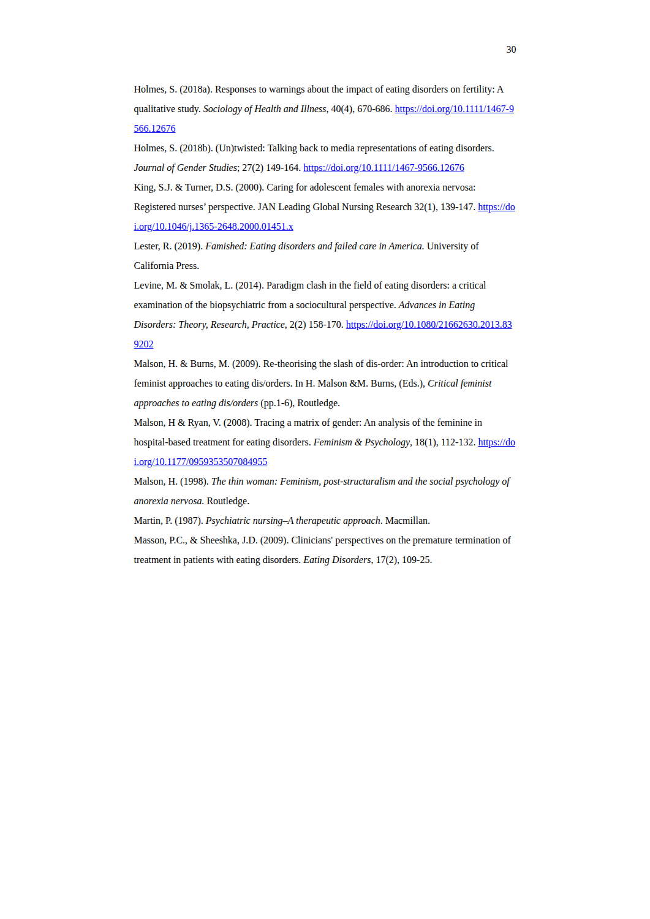30
Holmes, S. (2018a). Responses to warnings about the impact of eating disorders on fertility: A qualitative study. Sociology of Health and Illness, 40(4), 670-686. https://doi.org/10.1111/1467-9566.12676
Holmes, S. (2018b). (Un)twisted: Talking back to media representations of eating disorders. Journal of Gender Studies; 27(2) 149-164. https://doi.org/10.1111/1467-9566.12676
King, S.J. & Turner, D.S. (2000). Caring for adolescent females with anorexia nervosa: Registered nurses’ perspective. JAN Leading Global Nursing Research 32(1), 139-147. https://doi.org/10.1046/j.1365-2648.2000.01451.x
Lester, R. (2019). Famished: Eating disorders and failed care in America. University of California Press.
Levine, M. & Smolak, L. (2014). Paradigm clash in the field of eating disorders: a critical examination of the biopsychiatric from a sociocultural perspective. Advances in Eating Disorders: Theory, Research, Practice, 2(2) 158-170. https://doi.org/10.1080/21662630.2013.839202
Malson, H. & Burns, M. (2009). Re-theorising the slash of dis-order: An introduction to critical feminist approaches to eating dis/orders. In H. Malson &M. Burns, (Eds.), Critical feminist approaches to eating dis/orders (pp.1-6), Routledge.
Malson, H & Ryan, V. (2008). Tracing a matrix of gender: An analysis of the feminine in hospital-based treatment for eating disorders. Feminism & Psychology, 18(1), 112-132. https://doi.org/10.1177/0959353507084955
Malson, H. (1998). The thin woman: Feminism, post-structuralism and the social psychology of anorexia nervosa. Routledge.
Martin, P. (1987). Psychiatric nursing–A therapeutic approach. Macmillan.
Masson, P.C., & Sheeshka, J.D. (2009). Clinicians' perspectives on the premature termination of treatment in patients with eating disorders. Eating Disorders, 17(2), 109-25.